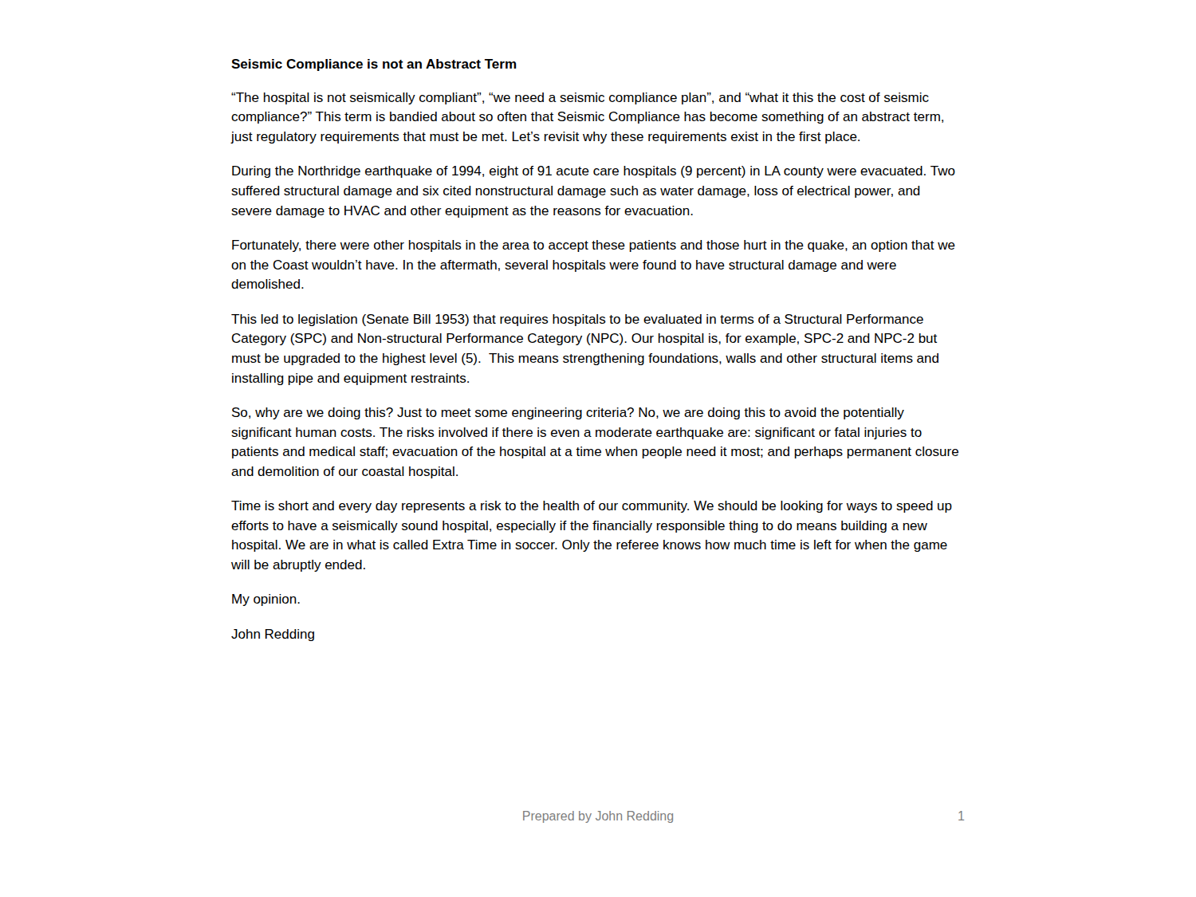Seismic Compliance is not an Abstract Term
“The hospital is not seismically compliant”, “we need a seismic compliance plan”, and “what it this the cost of seismic compliance?” This term is bandied about so often that Seismic Compliance has become something of an abstract term, just regulatory requirements that must be met. Let’s revisit why these requirements exist in the first place.
During the Northridge earthquake of 1994, eight of 91 acute care hospitals (9 percent) in LA county were evacuated. Two suffered structural damage and six cited nonstructural damage such as water damage, loss of electrical power, and severe damage to HVAC and other equipment as the reasons for evacuation.
Fortunately, there were other hospitals in the area to accept these patients and those hurt in the quake, an option that we on the Coast wouldn’t have. In the aftermath, several hospitals were found to have structural damage and were demolished.
This led to legislation (Senate Bill 1953) that requires hospitals to be evaluated in terms of a Structural Performance Category (SPC) and Non-structural Performance Category (NPC). Our hospital is, for example, SPC-2 and NPC-2 but must be upgraded to the highest level (5). This means strengthening foundations, walls and other structural items and installing pipe and equipment restraints.
So, why are we doing this? Just to meet some engineering criteria? No, we are doing this to avoid the potentially significant human costs. The risks involved if there is even a moderate earthquake are: significant or fatal injuries to patients and medical staff; evacuation of the hospital at a time when people need it most; and perhaps permanent closure and demolition of our coastal hospital.
Time is short and every day represents a risk to the health of our community. We should be looking for ways to speed up efforts to have a seismically sound hospital, especially if the financially responsible thing to do means building a new hospital. We are in what is called Extra Time in soccer. Only the referee knows how much time is left for when the game will be abruptly ended.
My opinion.
John Redding
Prepared by John Redding 1